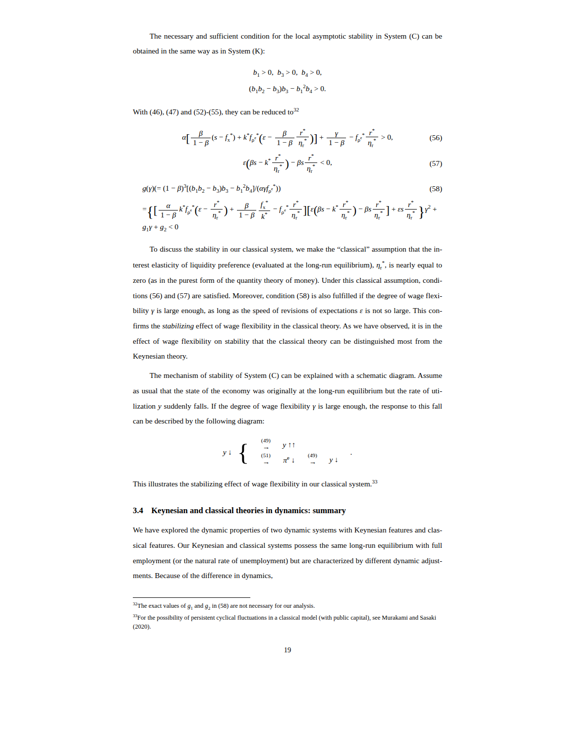The necessary and sufficient condition for the local asymptotic stability in System (C) can be obtained in the same way as in System (K):
b 1 > 0, b 3 > 0, b 4 > 0,
(b 1 b 2 − b 3)b 3 − b 12 b 4 > 0.
With (46), (47) and (52)-(55), they can be reduced to32
α[β 1 − β(s − fx*) + k*fρe*(ε − β 1 − β r*ηr*)] + γ 1 − β − fρe*r*ηr* > 0,
(56)
ε(βs − k*r*ηr*) − βs r*ηr* < 0,
(57)
g(γ)(= (1 − β)3[(b 1 b 2 − b 3)b 3 − b 12 b 4]/(αγf ρe*))
(58)
={[α 1 − β k*fρe*(ε − r*ηr*) + β 1 − β fx*k* − fρe*r*ηr*][ε(βs − k*r*ηr*) − βs r*ηr*] + εs r*ηr*}γ 2 + g 1 γ + g 2 < 0
To discuss the stability in our classical system, we make the “classical” assumption that the interest elasticity of liquidity preference (evaluated at the long-run equilibrium), ηr*, is nearly equal to zero (as in the purest form of the quantity theory of money). Under this classical assumption, conditions (56) and (57) are satisfied. Moreover, condition (58) is also fulfilled if the degree of wage flexibility γ is large enough, as long as the speed of revisions of expectations ε is not so large. This confirms the stabilizing effect of wage flexibility in the classical theory. As we have observed, it is in the effect of wage flexibility on stability that the classical theory can be distinguished most from the Keynesian theory.
The mechanism of stability of System (C) can be explained with a schematic diagram. Assume as usual that the state of the economy was originally at the long-run equilibrium but the rate of utilization y suddenly falls. If the degree of wage flexibility γ is large enough, the response to this fall can be described by the following diagram:
| y ↓ | { | (49) → | y ↑↑ | | | . |
| (51) → | π e ↓ | (49) → | y ↓ |
This illustrates the stabilizing effect of wage flexibility in our classical system.33
3.4 Keynesian and classical theories in dynamics: summary
We have explored the dynamic properties of two dynamic systems with Keynesian features and classical features. Our Keynesian and classical systems possess the same long-run equilibrium with full employment (or the natural rate of unemployment) but are characterized by different dynamic adjustments. Because of the difference in dynamics,
32 The exact values of g 1 and g 2 in (58) are not necessary for our analysis.
33 For the possibility of persistent cyclical fluctuations in a classical model (with public capital), see Murakami and Sasaki (2020).
19